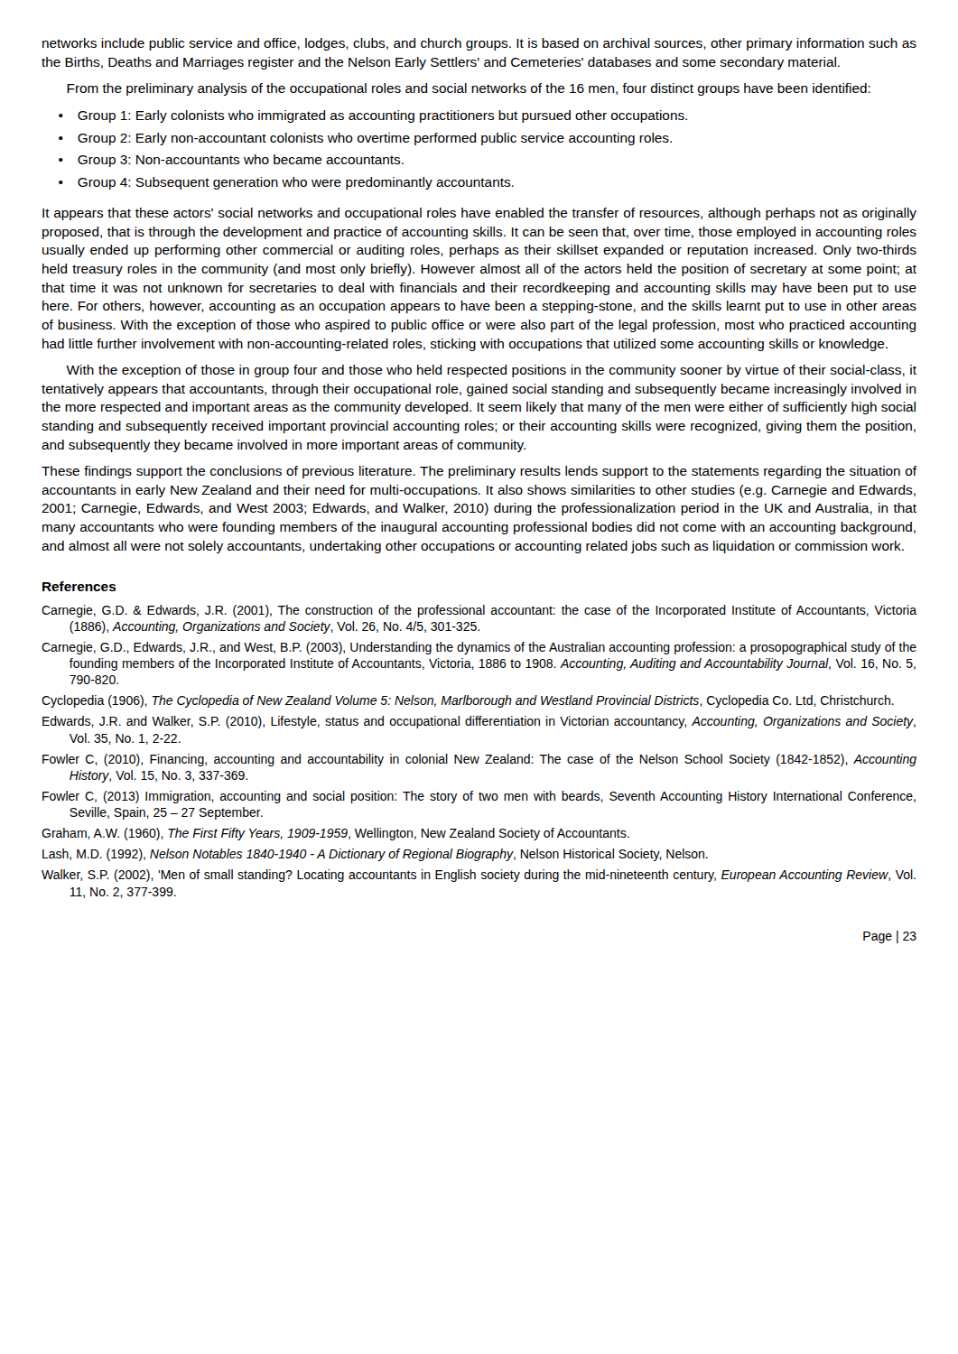networks include public service and office, lodges, clubs, and church groups. It is based on archival sources, other primary information such as the Births, Deaths and Marriages register and the Nelson Early Settlers' and Cemeteries' databases and some secondary material.
From the preliminary analysis of the occupational roles and social networks of the 16 men, four distinct groups have been identified:
Group 1: Early colonists who immigrated as accounting practitioners but pursued other occupations.
Group 2: Early non-accountant colonists who overtime performed public service accounting roles.
Group 3: Non-accountants who became accountants.
Group 4: Subsequent generation who were predominantly accountants.
It appears that these actors' social networks and occupational roles have enabled the transfer of resources, although perhaps not as originally proposed, that is through the development and practice of accounting skills. It can be seen that, over time, those employed in accounting roles usually ended up performing other commercial or auditing roles, perhaps as their skillset expanded or reputation increased. Only two-thirds held treasury roles in the community (and most only briefly). However almost all of the actors held the position of secretary at some point; at that time it was not unknown for secretaries to deal with financials and their recordkeeping and accounting skills may have been put to use here. For others, however, accounting as an occupation appears to have been a stepping-stone, and the skills learnt put to use in other areas of business. With the exception of those who aspired to public office or were also part of the legal profession, most who practiced accounting had little further involvement with non-accounting-related roles, sticking with occupations that utilized some accounting skills or knowledge.
With the exception of those in group four and those who held respected positions in the community sooner by virtue of their social-class, it tentatively appears that accountants, through their occupational role, gained social standing and subsequently became increasingly involved in the more respected and important areas as the community developed. It seem likely that many of the men were either of sufficiently high social standing and subsequently received important provincial accounting roles; or their accounting skills were recognized, giving them the position, and subsequently they became involved in more important areas of community.
These findings support the conclusions of previous literature. The preliminary results lends support to the statements regarding the situation of accountants in early New Zealand and their need for multi-occupations. It also shows similarities to other studies (e.g. Carnegie and Edwards, 2001; Carnegie, Edwards, and West 2003; Edwards, and Walker, 2010) during the professionalization period in the UK and Australia, in that many accountants who were founding members of the inaugural accounting professional bodies did not come with an accounting background, and almost all were not solely accountants, undertaking other occupations or accounting related jobs such as liquidation or commission work.
References
Carnegie, G.D. & Edwards, J.R. (2001), The construction of the professional accountant: the case of the Incorporated Institute of Accountants, Victoria (1886), Accounting, Organizations and Society, Vol. 26, No. 4/5, 301-325.
Carnegie, G.D., Edwards, J.R., and West, B.P. (2003), Understanding the dynamics of the Australian accounting profession: a prosopographical study of the founding members of the Incorporated Institute of Accountants, Victoria, 1886 to 1908. Accounting, Auditing and Accountability Journal, Vol. 16, No. 5, 790-820.
Cyclopedia (1906), The Cyclopedia of New Zealand Volume 5: Nelson, Marlborough and Westland Provincial Districts, Cyclopedia Co. Ltd, Christchurch.
Edwards, J.R. and Walker, S.P. (2010), Lifestyle, status and occupational differentiation in Victorian accountancy, Accounting, Organizations and Society, Vol. 35, No. 1, 2-22.
Fowler C, (2010), Financing, accounting and accountability in colonial New Zealand: The case of the Nelson School Society (1842-1852), Accounting History, Vol. 15, No. 3, 337-369.
Fowler C, (2013) Immigration, accounting and social position: The story of two men with beards, Seventh Accounting History International Conference, Seville, Spain, 25 – 27 September.
Graham, A.W. (1960), The First Fifty Years, 1909-1959, Wellington, New Zealand Society of Accountants.
Lash, M.D. (1992), Nelson Notables 1840-1940 - A Dictionary of Regional Biography, Nelson Historical Society, Nelson.
Walker, S.P. (2002), 'Men of small standing? Locating accountants in English society during the mid-nineteenth century, European Accounting Review, Vol. 11, No. 2, 377-399.
Page | 23